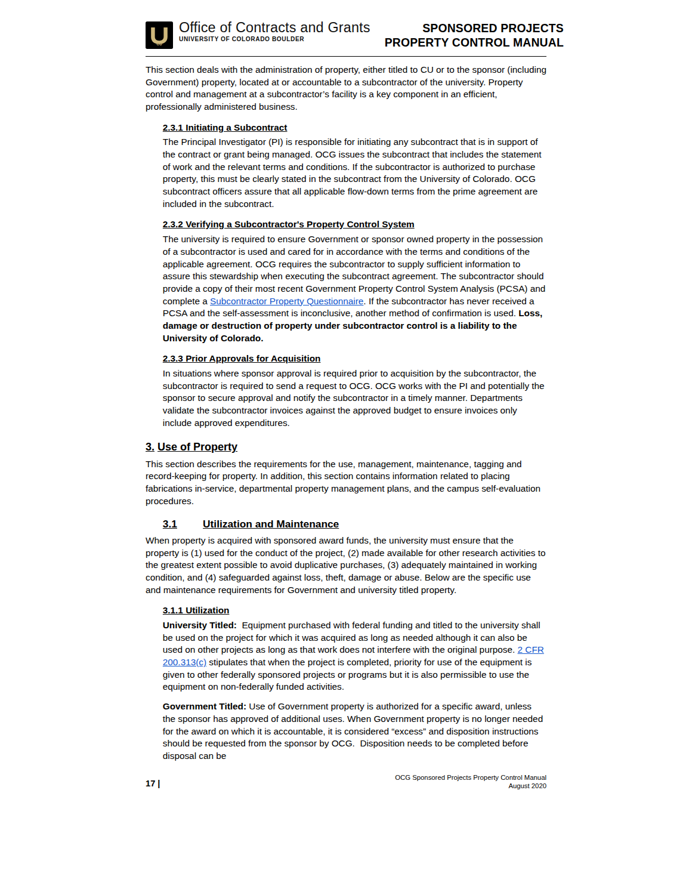CU
Office of Contracts and Grants
UNIVERSITY OF COLORADO BOULDER
SPONSORED PROJECTS
PROPERTY CONTROL MANUAL
This section deals with the administration of property, either titled to CU or to the sponsor (including Government) property, located at or accountable to a subcontractor of the university. Property control and management at a subcontractor’s facility is a key component in an efficient, professionally administered business.
2.3.1 Initiating a Subcontract
The Principal Investigator (PI) is responsible for initiating any subcontract that is in support of the contract or grant being managed. OCG issues the subcontract that includes the statement of work and the relevant terms and conditions. If the subcontractor is authorized to purchase property, this must be clearly stated in the subcontract from the University of Colorado. OCG subcontract officers assure that all applicable flow-down terms from the prime agreement are included in the subcontract.
2.3.2 Verifying a Subcontractor's Property Control System
The university is required to ensure Government or sponsor owned property in the possession of a subcontractor is used and cared for in accordance with the terms and conditions of the applicable agreement. OCG requires the subcontractor to supply sufficient information to assure this stewardship when executing the subcontract agreement. The subcontractor should provide a copy of their most recent Government Property Control System Analysis (PCSA) and complete a Subcontractor Property Questionnaire. If the subcontractor has never received a PCSA and the self-assessment is inconclusive, another method of confirmation is used. Loss, damage or destruction of property under subcontractor control is a liability to the University of Colorado.
2.3.3 Prior Approvals for Acquisition
In situations where sponsor approval is required prior to acquisition by the subcontractor, the subcontractor is required to send a request to OCG. OCG works with the PI and potentially the sponsor to secure approval and notify the subcontractor in a timely manner. Departments validate the subcontractor invoices against the approved budget to ensure invoices only include approved expenditures.
3. Use of Property
This section describes the requirements for the use, management, maintenance, tagging and record-keeping for property. In addition, this section contains information related to placing fabrications in-service, departmental property management plans, and the campus self-evaluation procedures.
3.1 Utilization and Maintenance
When property is acquired with sponsored award funds, the university must ensure that the property is (1) used for the conduct of the project, (2) made available for other research activities to the greatest extent possible to avoid duplicative purchases, (3) adequately maintained in working condition, and (4) safeguarded against loss, theft, damage or abuse. Below are the specific use and maintenance requirements for Government and university titled property.
3.1.1 Utilization
University Titled: Equipment purchased with federal funding and titled to the university shall be used on the project for which it was acquired as long as needed although it can also be used on other projects as long as that work does not interfere with the original purpose. 2 CFR 200.313(c) stipulates that when the project is completed, priority for use of the equipment is given to other federally sponsored projects or programs but it is also permissible to use the equipment on non-federally funded activities.
Government Titled: Use of Government property is authorized for a specific award, unless the sponsor has approved of additional uses. When Government property is no longer needed for the award on which it is accountable, it is considered “excess” and disposition instructions should be requested from the sponsor by OCG. Disposition needs to be completed before disposal can be
17 |
OCG Sponsored Projects Property Control Manual
August 2020